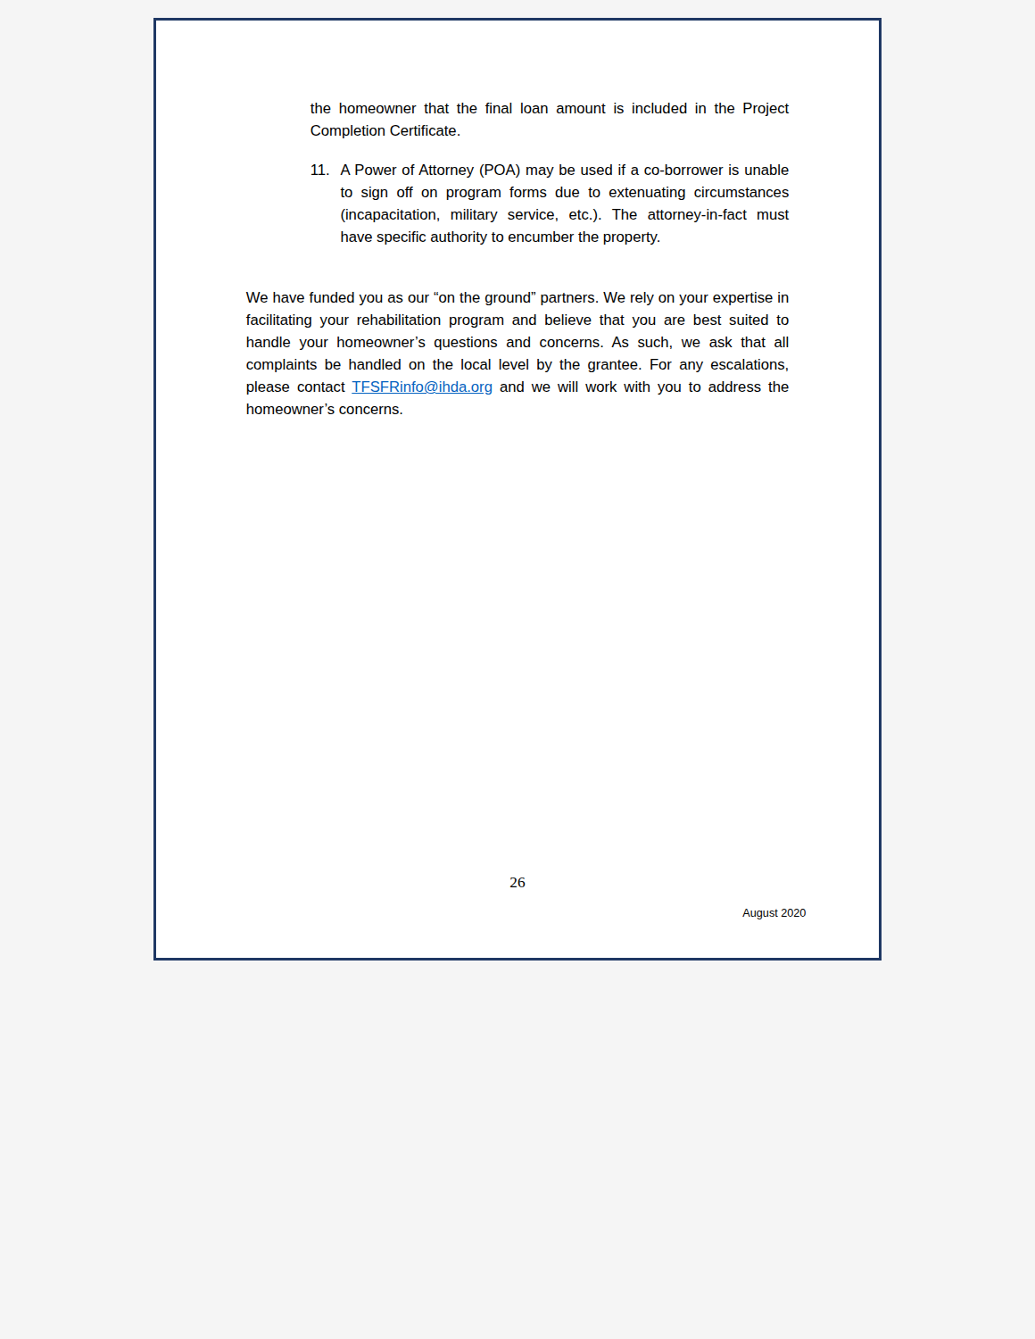the homeowner that the final loan amount is included in the Project Completion Certificate.
A Power of Attorney (POA) may be used if a co-borrower is unable to sign off on program forms due to extenuating circumstances (incapacitation, military service, etc.). The attorney-in-fact must have specific authority to encumber the property.
We have funded you as our “on the ground” partners. We rely on your expertise in facilitating your rehabilitation program and believe that you are best suited to handle your homeowner’s questions and concerns. As such, we ask that all complaints be handled on the local level by the grantee. For any escalations, please contact TFSFRinfo@ihda.org and we will work with you to address the homeowner’s concerns.
26
August 2020